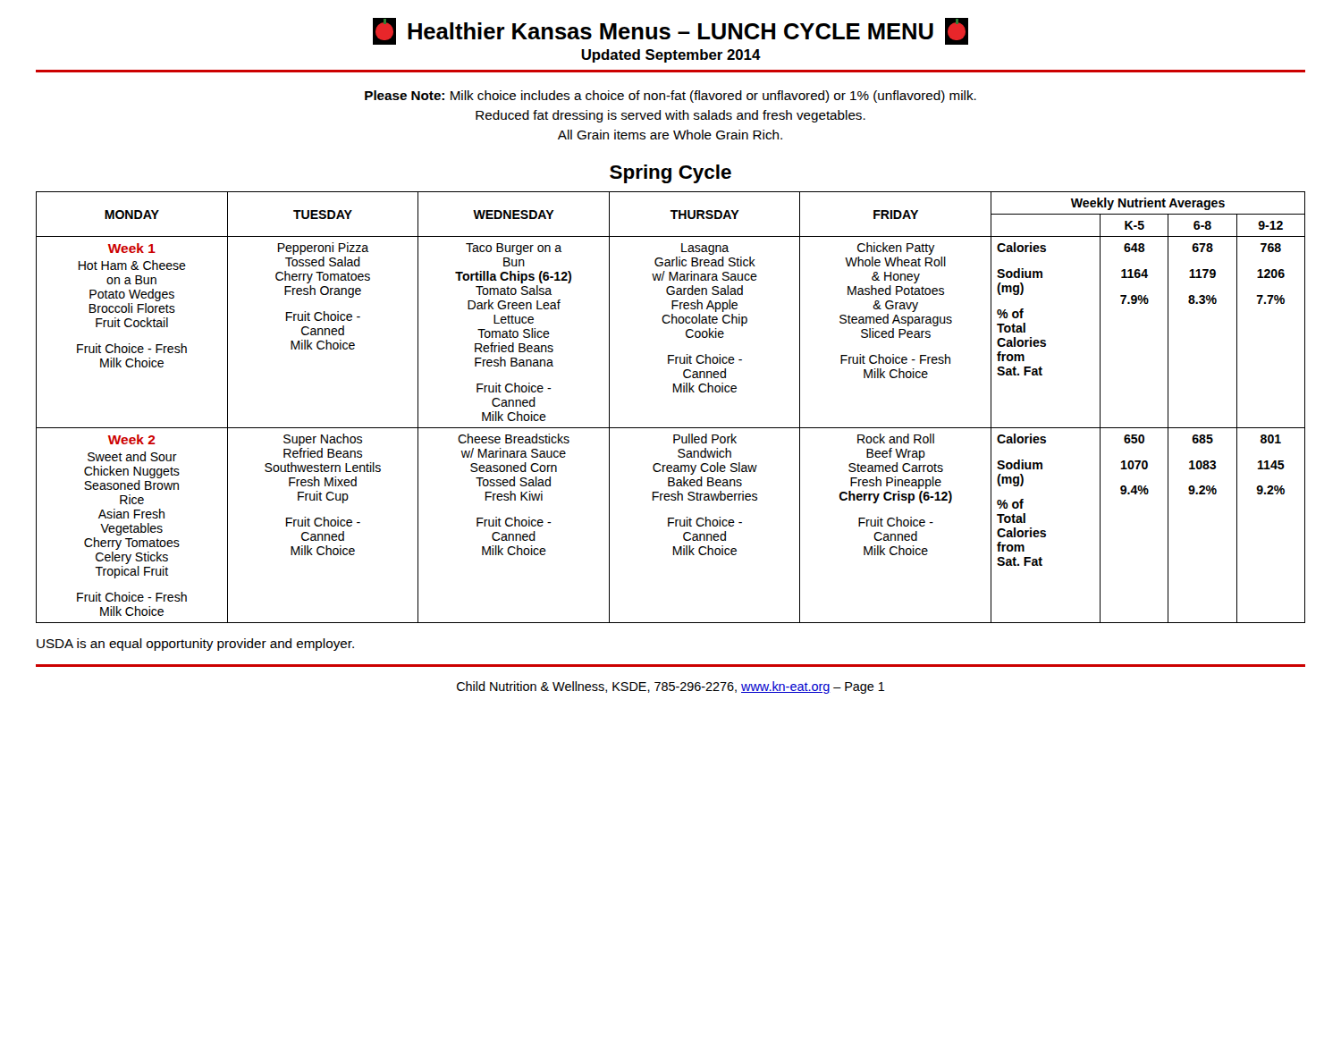Healthier Kansas Menus – LUNCH CYCLE MENU
Updated September 2014
Please Note: Milk choice includes a choice of non-fat (flavored or unflavored) or 1% (unflavored) milk.
Reduced fat dressing is served with salads and fresh vegetables.
All Grain items are Whole Grain Rich.
Spring Cycle
| MONDAY | TUESDAY | WEDNESDAY | THURSDAY | FRIDAY | Weekly Nutrient Averages |
| --- | --- | --- | --- | --- | --- |
| | K-5 | 6-8 | 9-12 |
| Week 1 Hot Ham & Cheese on a Bun Potato Wedges Broccoli Florets Fruit Cocktail Fruit Choice - Fresh Milk Choice | Pepperoni Pizza Tossed Salad Cherry Tomatoes Fresh Orange Fruit Choice - Canned Milk Choice | Taco Burger on a Bun Tortilla Chips (6-12) Tomato Salsa Dark Green Leaf Lettuce Tomato Slice Refried Beans Fresh Banana Fruit Choice - Canned Milk Choice | Lasagna Garlic Bread Stick w/ Marinara Sauce Garden Salad Fresh Apple Chocolate Chip Cookie Fruit Choice - Canned Milk Choice | Chicken Patty Whole Wheat Roll & Honey Mashed Potatoes & Gravy Steamed Asparagus Sliced Pears Fruit Choice - Fresh Milk Choice | Calories Sodium (mg) % of Total Calories from Sat. Fat | 648 1164 7.9% | 678 1179 8.3% | 768 1206 7.7% |
| Week 2 Sweet and Sour Chicken Nuggets Seasoned Brown Rice Asian Fresh Vegetables Cherry Tomatoes Celery Sticks Tropical Fruit Fruit Choice - Fresh Milk Choice | Super Nachos Refried Beans Southwestern Lentils Fresh Mixed Fruit Cup Fruit Choice - Canned Milk Choice | Cheese Breadsticks w/ Marinara Sauce Seasoned Corn Tossed Salad Fresh Kiwi Fruit Choice - Canned Milk Choice | Pulled Pork Sandwich Creamy Cole Slaw Baked Beans Fresh Strawberries Fruit Choice - Canned Milk Choice | Rock and Roll Beef Wrap Steamed Carrots Fresh Pineapple Cherry Crisp (6-12) Fruit Choice - Canned Milk Choice | Calories Sodium (mg) % of Total Calories from Sat. Fat | 650 1070 9.4% | 685 1083 9.2% | 801 1145 9.2% |
USDA is an equal opportunity provider and employer.
Child Nutrition & Wellness, KSDE, 785-296-2276, www.kn-eat.org – Page 1